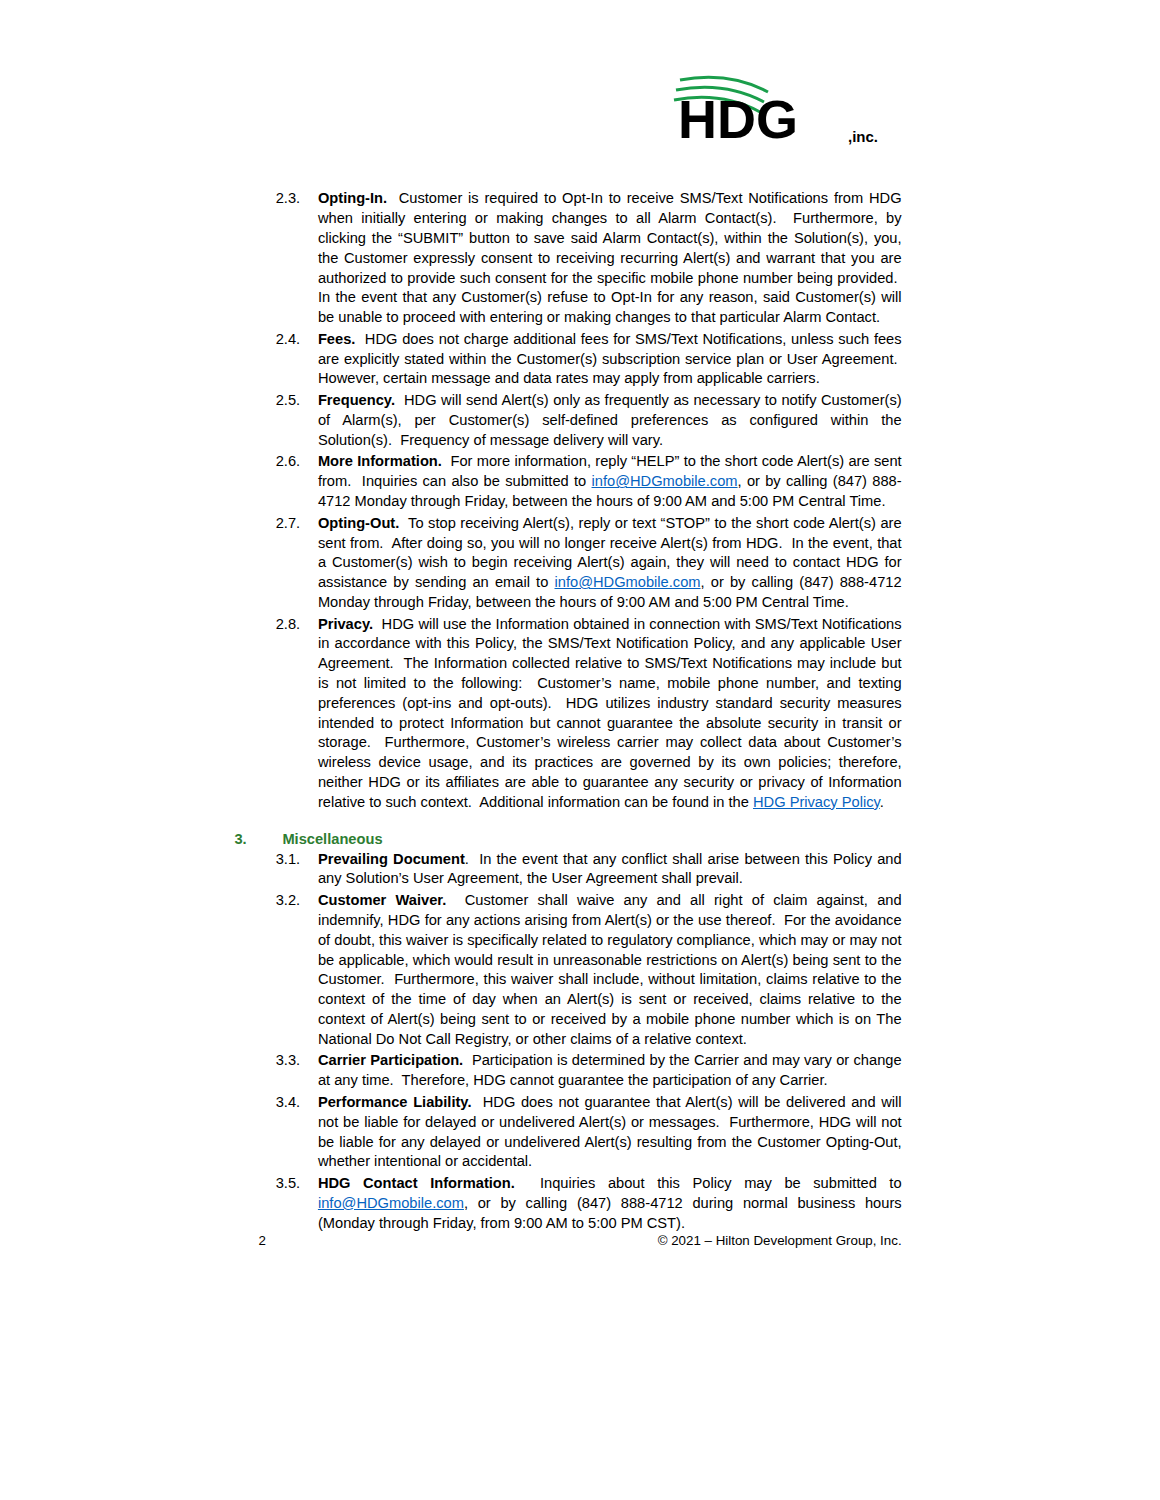HDG ,inc.
2.3. Opting-In. Customer is required to Opt-In to receive SMS/Text Notifications from HDG when initially entering or making changes to all Alarm Contact(s). Furthermore, by clicking the “SUBMIT” button to save said Alarm Contact(s), within the Solution(s), you, the Customer expressly consent to receiving recurring Alert(s) and warrant that you are authorized to provide such consent for the specific mobile phone number being provided. In the event that any Customer(s) refuse to Opt-In for any reason, said Customer(s) will be unable to proceed with entering or making changes to that particular Alarm Contact.
2.4. Fees. HDG does not charge additional fees for SMS/Text Notifications, unless such fees are explicitly stated within the Customer(s) subscription service plan or User Agreement. However, certain message and data rates may apply from applicable carriers.
2.5. Frequency. HDG will send Alert(s) only as frequently as necessary to notify Customer(s) of Alarm(s), per Customer(s) self-defined preferences as configured within the Solution(s). Frequency of message delivery will vary.
2.6. More Information. For more information, reply “HELP” to the short code Alert(s) are sent from. Inquiries can also be submitted to info@HDGmobile.com, or by calling (847) 888-4712 Monday through Friday, between the hours of 9:00 AM and 5:00 PM Central Time.
2.7. Opting-Out. To stop receiving Alert(s), reply or text “STOP” to the short code Alert(s) are sent from. After doing so, you will no longer receive Alert(s) from HDG. In the event, that a Customer(s) wish to begin receiving Alert(s) again, they will need to contact HDG for assistance by sending an email to info@HDGmobile.com, or by calling (847) 888-4712 Monday through Friday, between the hours of 9:00 AM and 5:00 PM Central Time.
2.8. Privacy. HDG will use the Information obtained in connection with SMS/Text Notifications in accordance with this Policy, the SMS/Text Notification Policy, and any applicable User Agreement. The Information collected relative to SMS/Text Notifications may include but is not limited to the following: Customer’s name, mobile phone number, and texting preferences (opt-ins and opt-outs). HDG utilizes industry standard security measures intended to protect Information but cannot guarantee the absolute security in transit or storage. Furthermore, Customer’s wireless carrier may collect data about Customer’s wireless device usage, and its practices are governed by its own policies; therefore, neither HDG or its affiliates are able to guarantee any security or privacy of Information relative to such context. Additional information can be found in the HDG Privacy Policy.
3. Miscellaneous
3.1. Prevailing Document. In the event that any conflict shall arise between this Policy and any Solution’s User Agreement, the User Agreement shall prevail.
3.2. Customer Waiver. Customer shall waive any and all right of claim against, and indemnify, HDG for any actions arising from Alert(s) or the use thereof. For the avoidance of doubt, this waiver is specifically related to regulatory compliance, which may or may not be applicable, which would result in unreasonable restrictions on Alert(s) being sent to the Customer. Furthermore, this waiver shall include, without limitation, claims relative to the context of the time of day when an Alert(s) is sent or received, claims relative to the context of Alert(s) being sent to or received by a mobile phone number which is on The National Do Not Call Registry, or other claims of a relative context.
3.3. Carrier Participation. Participation is determined by the Carrier and may vary or change at any time. Therefore, HDG cannot guarantee the participation of any Carrier.
3.4. Performance Liability. HDG does not guarantee that Alert(s) will be delivered and will not be liable for delayed or undelivered Alert(s) or messages. Furthermore, HDG will not be liable for any delayed or undelivered Alert(s) resulting from the Customer Opting-Out, whether intentional or accidental.
3.5. HDG Contact Information. Inquiries about this Policy may be submitted to info@HDGmobile.com, or by calling (847) 888-4712 during normal business hours (Monday through Friday, from 9:00 AM to 5:00 PM CST).
2
© 2021 – Hilton Development Group, Inc.